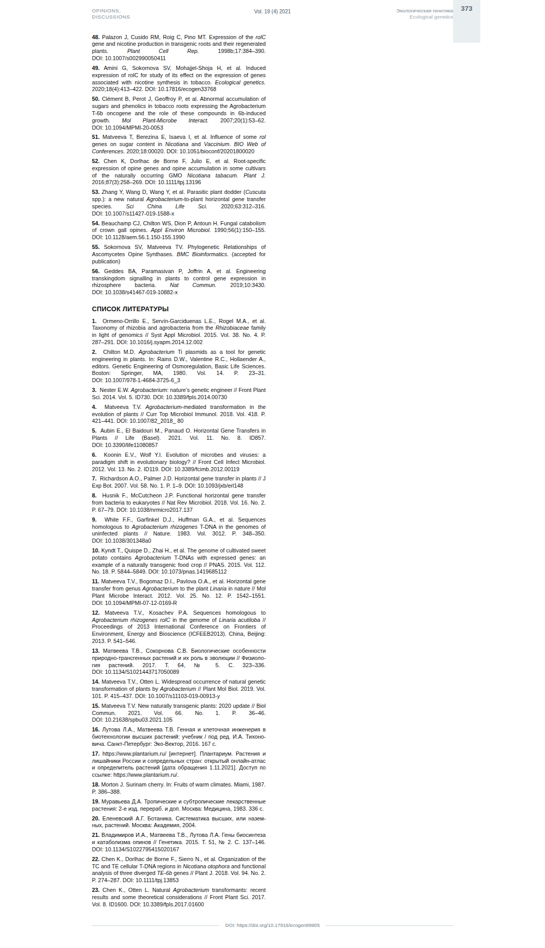373
OPINIONS,
DISCUSSIONS
Vol. 19 (4) 2021
Экологическая генетика Ecological genetics
48. Palazon J, Cusido RM, Roig C, Pino MT. Expression of the rolC gene and nicotine production in transgenic roots and their regenerated plants. Plant Cell Rep. 1998b;17:384–390. DOI: 10.1007/s002990050411
49. Amini G, Sokornova SV, Mohajjel-Shoja H, et al. Induced expression of rolC for study of its effect on the expression of genes associated with nicotine synthesis in tobacco. Ecological genetics. 2020;18(4):413–422. DOI: 10.17816/ecogen33768
50. Clément B, Perot J, Geoffroy P, et al. Abnormal accumulation of sugars and phenolics in tobacco roots expressing the Agrobacterium T-6b oncogene and the role of these compounds in 6b-induced growth. Mol Plant-Microbe Interact. 2007;20(1):53–62. DOI: 10.1094/MPMI-20-0053
51. Matveeva T, Berezina E, Isaeva I, et al. Influence of some rol genes on sugar content in Nicotiana and Vaccinium. BIO Web of Conferences. 2020;18:00020. DOI: 10.1051/bioconf/20201800020
52. Chen K, Dorlhac de Borne F, Julio E, et al. Root-specific expression of opine genes and opine accumulation in some cultivars of the naturally occurring GMO Nicotiana tabacum. Plant J. 2016;87(3):258–269. DOI: 10.1111/tpj.13196
53. Zhang Y, Wang D, Wang Y, et al. Parasitic plant dodder (Cuscuta spp.): a new natural Agrobacterium-to-plant horizontal gene transfer species. Sci China Life Sci. 2020;63:312–316. DOI: 10.1007/s11427-019-1588-x
54. Beauchamp CJ, Chilton WS, Dion P, Antoun H. Fungal catabolism of crown gall opines. Appl Environ Microbiol. 1990;56(1):150–155. DOI: 10.1128/aem.56.1.150-155.1990
55. Sokornova SV, Matveeva TV. Phylogenetic Relationships of Ascomycetes Opine Synthases. BMC Bioinformatics. (accepted for publication)
56. Geddes BA, Paramasivan P, Joffrin A, et al. Engineering transkingdom signalling in plants to control gene expression in rhizosphere bacteria. Nat Commun. 2019;10:3430. DOI: 10.1038/s41467-019-10882-x
СПИСОК ЛИТЕРАТУРЫ
1. Ormeno-Orrillo E., Servín-Garciduenas L.E., Rogel M.A., et al. Taxonomy of rhizobia and agrobacteria from the Rhizobiaceae family in light of genomics // Syst Appl Microbiol. 2015. Vol. 38. No. 4. P. 287–291. DOI: 10.1016/j.syapm.2014.12.002
2. Chilton M.D. Agrobacterium Ti plasmids as a tool for genetic engineering in plants. In: Rains D.W., Valentine R.C., Hollaender A., editors. Genetic Engineering of Osmoregulation, Basic Life Sciences. Boston: Springer, MA, 1980. Vol. 14. P. 23–31. DOI: 10.1007/978-1-4684-3725-6_3
3. Nester E.W. Agrobacterium: nature’s genetic engineer // Front Plant Sci. 2014. Vol. 5. ID730. DOI: 10.3389/fpls.2014.00730
4. Matveeva T.V. Agrobacterium-mediated transformation in the evolution of plants // Curr Top Microbiol Immunol. 2018. Vol. 418. P. 421–441. DOI: 10.1007/82_2018_ 80
5. Aubin E., El Baidouri M., Panaud O. Horizontal Gene Transfers in Plants // Life (Basel). 2021. Vol. 11. No. 8. ID857. DOI: 10.3390/life11080857
6. Koonin E.V., Wolf Y.I. Evolution of microbes and viruses: a paradigm shift in evolutionary biology? // Front Cell Infect Microbiol. 2012. Vol. 13. No. 2. ID119. DOI: 10.3389/fcimb.2012.00119
7. Richardson A.O., Palmer J.D. Horizontal gene transfer in plants // J Exp Bot. 2007. Vol. 58. No. 1. P. 1–9. DOI: 10.1093/jxb/erl148
8. Husnik F., McCutcheon J.P. Functional horizontal gene transfer from bacteria to eukaryotes // Nat Rev Microbiol. 2018. Vol. 16. No. 2. P. 67–79. DOI: 10.1038/nrmicro2017.137
9. White F.F., Garfinkel D.J., Huffman G.A., et al. Sequences homologous to Agrobacterium rhizogenes T-DNA in the genomes of uninfected plants // Nature. 1983. Vol. 3012. P. 348–350. DOI: 10.1038/301348a0
10. Kyndt T., Quispe D., Zhai H., et al. The genome of cultivated sweet potato contains Agrobacterium T-DNAs with expressed genes: an example of a naturally transgenic food crop // PNAS. 2015. Vol. 112. No. 18. P. 5844–5849. DOI: 10.1073/pnas.1419685112
11. Matveeva T.V., Bogomaz D.I., Pavlova O.A., et al. Horizontal gene transfer from genus Agrobacterium to the plant Linaria in nature // Mol Plant Microbe Interact. 2012. Vol. 25. No. 12. P. 1542–1551. DOI: 10.1094/MPMI-07-12-0169-R
12. Matveeva T.V., Kosachev P.A. Sequences homologous to Agrobacterium rhizogenes rolC in the genome of Linaria acutiloba // Proceedings of 2013 International Conference on Frontiers of Environment, Energy and Bioscience (ICFEEB2013). China, Beijing: 2013. P. 541–546.
13. Матвеева Т.В., Сокорнова С.В. Биологические особенности природно-трансгенных растений и их роль в эволюции // Физиология растений. 2017. Т. 64, № 5. С. 323–336. DOI: 10.1134/S1021443717050089
14. Matveeva T.V., Otten L. Widespread occurrence of natural genetic transformation of plants by Agrobacterium // Plant Mol Biol. 2019. Vol. 101. P. 415–437. DOI: 10.1007/s11103-019-00913-y
15. Matveeva T.V. New naturally transgenic plants: 2020 update // Biol Commun. 2021. Vol. 66. No. 1. P. 36–46. DOI: 10.21638/spbu03.2021.105
16. Лутова Л.А., Матвеева Т.В. Генная и клеточная инженерия в биотехнологии высших растений: учебник / под ред. И.А. Тихоновича. Санкт-Петербург: Эко-Вектор, 2016. 167 с.
17. https://www.plantarium.ru/ [интернет]. Плантариум. Растения и лишайники России и сопредельных стран: открытый онлайн-атлас и определитель растений [дата обращения 1.11.2021]. Доступ по ссылке: https://www.plantarium.ru/.
18. Morton J. Surinam cherry. In: Fruits of warm climates. Miami, 1987. P. 386–388.
19. Муравьева Д.А. Тропические и субтропические лекарственные растения: 2-е изд. перераб. и доп. Москва: Медицина, 1983. 336 с.
20. Еленевский А.Г. Ботаника. Систематика высших, или наземных, растений. Москва: Академия, 2004.
21. Владимиров И.А., Матвеева Т.В., Лутова Л.А. Гены биосинтеза и катаболизма опинов // Генетика. 2015. Т. 51, № 2. С. 137–146. DOI: 10.1134/S1022795415020167
22. Chen K., Dorlhac de Borne F., Sierro N., et al. Organization of the TC and TE cellular T-DNA regions in Nicotiana otophora and functional analysis of three diverged TE-6b genes // Plant J. 2018. Vol. 94. No. 2. P. 274–287. DOI: 10.1111/tpj.13853
23. Chen K., Otten L. Natural Agrobacterium transformants: recent results and some theoretical considerations // Front Plant Sci. 2017. Vol. 8. ID1600. DOI: 10.3389/fpls.2017.01600
DOI: https://doi.org/10.17816/ecogen89905